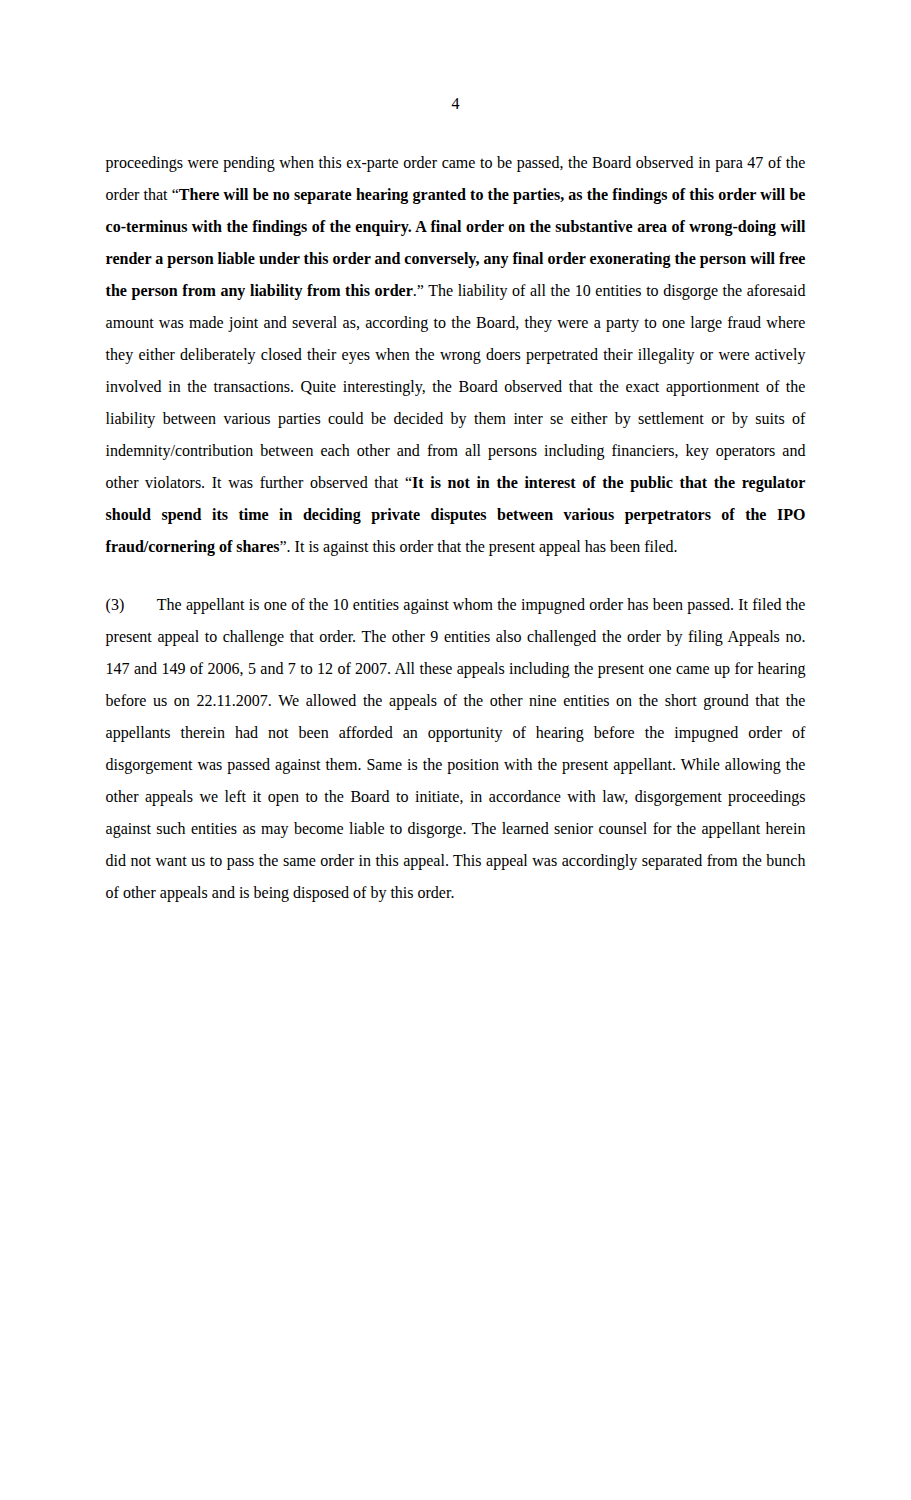4
proceedings were pending when this ex-parte order came to be passed, the Board observed in para 47 of the order that “There will be no separate hearing granted to the parties, as the findings of this order will be co-terminus with the findings of the enquiry. A final order on the substantive area of wrong-doing will render a person liable under this order and conversely, any final order exonerating the person will free the person from any liability from this order.” The liability of all the 10 entities to disgorge the aforesaid amount was made joint and several as, according to the Board, they were a party to one large fraud where they either deliberately closed their eyes when the wrong doers perpetrated their illegality or were actively involved in the transactions. Quite interestingly, the Board observed that the exact apportionment of the liability between various parties could be decided by them inter se either by settlement or by suits of indemnity/contribution between each other and from all persons including financiers, key operators and other violators. It was further observed that “It is not in the interest of the public that the regulator should spend its time in deciding private disputes between various perpetrators of the IPO fraud/cornering of shares”. It is against this order that the present appeal has been filed.
(3) The appellant is one of the 10 entities against whom the impugned order has been passed. It filed the present appeal to challenge that order. The other 9 entities also challenged the order by filing Appeals no. 147 and 149 of 2006, 5 and 7 to 12 of 2007. All these appeals including the present one came up for hearing before us on 22.11.2007. We allowed the appeals of the other nine entities on the short ground that the appellants therein had not been afforded an opportunity of hearing before the impugned order of disgorgement was passed against them. Same is the position with the present appellant. While allowing the other appeals we left it open to the Board to initiate, in accordance with law, disgorgement proceedings against such entities as may become liable to disgorge. The learned senior counsel for the appellant herein did not want us to pass the same order in this appeal. This appeal was accordingly separated from the bunch of other appeals and is being disposed of by this order.